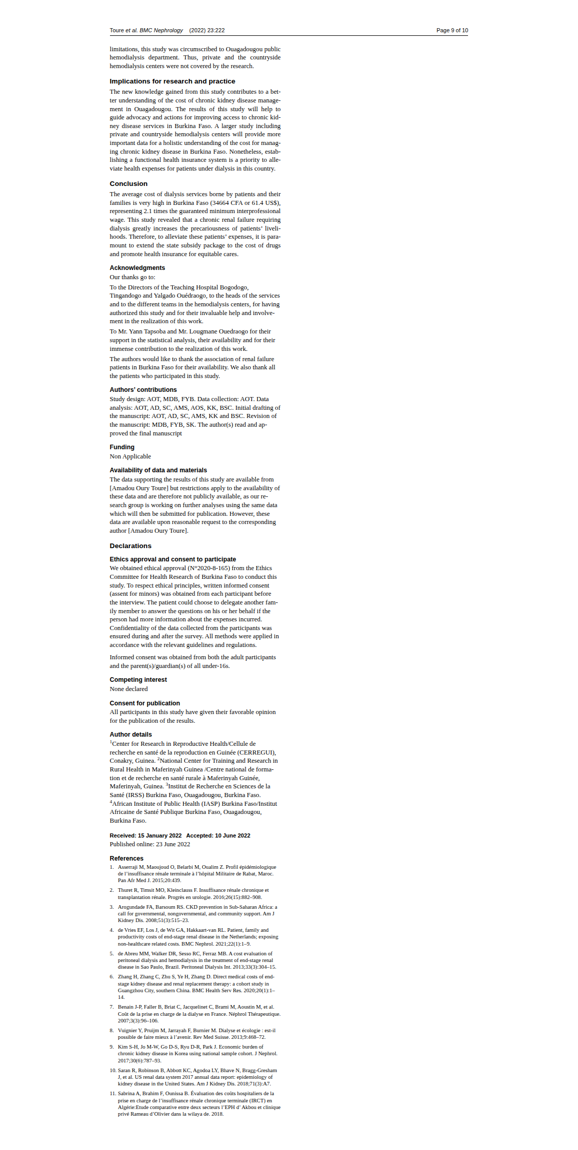Toure et al. BMC Nephrology (2022) 23:222
Page 9 of 10
limitations, this study was circumscribed to Ouagadougou public hemodialysis department. Thus, private and the countryside hemodialysis centers were not covered by the research.
Implications for research and practice
The new knowledge gained from this study contributes to a better understanding of the cost of chronic kidney disease management in Ouagadougou. The results of this study will help to guide advocacy and actions for improving access to chronic kidney disease services in Burkina Faso. A larger study including private and countryside hemodialysis centers will provide more important data for a holistic understanding of the cost for managing chronic kidney disease in Burkina Faso. Nonetheless, establishing a functional health insurance system is a priority to alleviate health expenses for patients under dialysis in this country.
Conclusion
The average cost of dialysis services borne by patients and their families is very high in Burkina Faso (34664 CFA or 61.4 US$), representing 2.1 times the guaranteed minimum interprofessional wage. This study revealed that a chronic renal failure requiring dialysis greatly increases the precariousness of patients’ livelihoods. Therefore, to alleviate these patients’ expenses, it is paramount to extend the state subsidy package to the cost of drugs and promote health insurance for equitable cares.
Acknowledgments
Our thanks go to:
To the Directors of the Teaching Hospital Bogodogo, Tingandogo and Yalgado Ouédraogo, to the heads of the services and to the different teams in the hemodialysis centers, for having authorized this study and for their invaluable help and involvement in the realization of this work.
To Mr. Yann Tapsoba and Mr. Lougmane Ouedraogo for their support in the statistical analysis, their availability and for their immense contribution to the realization of this work.
The authors would like to thank the association of renal failure patients in Burkina Faso for their availability. We also thank all the patients who participated in this study.
Authors’ contributions
Study design: AOT, MDB, FYB. Data collection: AOT. Data analysis: AOT, AD, SC, AMS, AOS, KK, BSC. Initial drafting of the manuscript: AOT, AD, SC, AMS, KK and BSC. Revision of the manuscript: MDB, FYB, SK. The author(s) read and approved the final manuscript
Funding
Non Applicable
Availability of data and materials
The data supporting the results of this study are available from [Amadou Oury Toure] but restrictions apply to the availability of these data and are therefore not publicly available, as our research group is working on further analyses using the same data which will then be submitted for publication. However, these data are available upon reasonable request to the corresponding author [Amadou Oury Toure].
Declarations
Ethics approval and consent to participate
We obtained ethical approval (N°2020-8-165) from the Ethics Committee for Health Research of Burkina Faso to conduct this study. To respect ethical principles, written informed consent (assent for minors) was obtained from each participant before the interview. The patient could choose to delegate another family member to answer the questions on his or her behalf if the person had more information about the expenses incurred. Confidentiality of the data collected from the participants was ensured during and after the survey. All methods were applied in accordance with the relevant guidelines and regulations.
Informed consent was obtained from both the adult participants and the parent(s)/guardian(s) of all under-16s.
Competing interest
None declared
Consent for publication
All participants in this study have given their favorable opinion for the publication of the results.
Author details
1Center for Research in Reproductive Health/Cellule de recherche en santé de la reproduction en Guinée (CERREGUI), Conakry, Guinea. 2National Center for Training and Research in Rural Health in Maferinyah Guinea /Centre national de formation et de recherche en santé rurale à Maferinyah Guinée, Maferinyah, Guinea. 3Institut de Recherche en Sciences de la Santé (IRSS) Burkina Faso, Ouagadougou, Burkina Faso. 4African Institute of Public Health (IASP) Burkina Faso/Institut Africaine de Santé Publique Burkina Faso, Ouagadougou, Burkina Faso.
Received: 15 January 2022 Accepted: 10 June 2022
Published online: 23 June 2022
References
Asserraji M, Maoujoud O, Belarbi M, Oualim Z. Profil épidémiologique de l’insuffisance rénale terminale à l’hôpital Militaire de Rabat, Maroc. Pan Afr Med J. 2015;20:439.
Thuret R, Timsit MO, Kleinclauss F. Insuffisance rénale chronique et transplantation rénale. Progrès en urologie. 2016;26(15):882–908.
Arogundade FA, Barsoum RS. CKD prevention in Sub-Saharan Africa: a call for governmental, nongovernmental, and community support. Am J Kidney Dis. 2008;51(3):515–23.
de Vries EF, Los J, de Wit GA, Hakkaart-van RL. Patient, family and productivity costs of end-stage renal disease in the Netherlands; exposing non-healthcare related costs. BMC Nephrol. 2021;22(1):1–9.
de Abreu MM, Walker DR, Sesso RC, Ferraz MB. A cost evaluation of peritoneal dialysis and hemodialysis in the treatment of end-stage renal disease in Sao Paulo, Brazil. Peritoneal Dialysis Int. 2013;33(3):304–15.
Zhang H, Zhang C, Zhu S, Ye H, Zhang D. Direct medical costs of end-stage kidney disease and renal replacement therapy: a cohort study in Guangzhou City, southern China. BMC Health Serv Res. 2020;20(1):1–14.
Benain J-P, Faller B, Briat C, Jacquelinet C, Brami M, Aoustin M, et al. Coût de la prise en charge de la dialyse en France. Néphrol Thérapeutique. 2007;3(3):96–106.
Vuignier Y, Pruijm M, Jarrayah F, Burnier M. Dialyse et écologie : est-il possible de faire mieux à l’avenir. Rev Med Suisse. 2013;9:468–72.
Kim S-H, Jo M-W, Go D-S, Ryu D-R, Park J. Economic burden of chronic kidney disease in Korea using national sample cohort. J Nephrol. 2017;30(6):787–93.
Saran R, Robinson B, Abbott KC, Agodoa LY, Bhave N, Bragg-Gresham J, et al. US renal data system 2017 annual data report: epidemiology of kidney disease in the United States. Am J Kidney Dis. 2018;71(3):A7.
Sabrina A, Brahim F, Ounissa B. Évaluation des coûts hospitaliers de la prise en charge de l’insuffisance rénale chronique terminale (IRCT) en Algérie:Etude comparative entre deux secteurs l’EPH d’ Akbou et clinique privé Rameau d’Olivier dans la wilaya de. 2018.